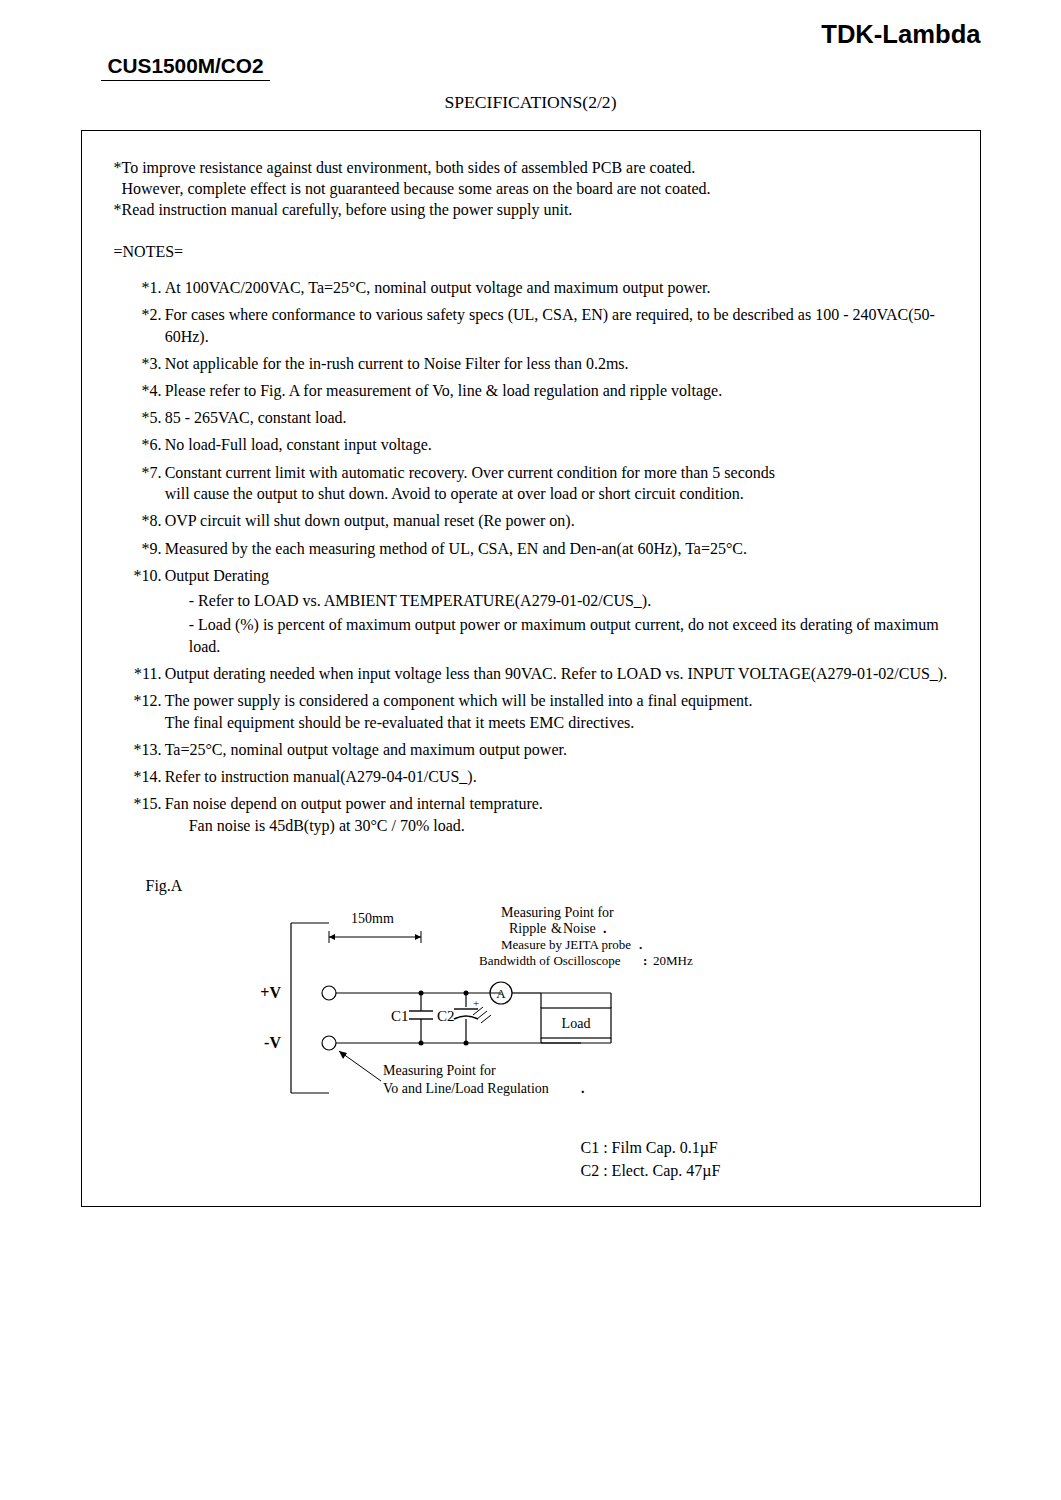TDK-Lambda
CUS1500M/CO2
SPECIFICATIONS(2/2)
*To improve resistance against dust environment, both sides of assembled PCB are coated.
However, complete effect is not guaranteed because some areas on the board are not coated.
*Read instruction manual carefully, before using the power supply unit.
=NOTES=
*1. At 100VAC/200VAC, Ta=25°C, nominal output voltage and maximum output power.
*2. For cases where conformance to various safety specs (UL, CSA, EN) are required, to be described as 100 - 240VAC(50-60Hz).
*3. Not applicable for the in-rush current to Noise Filter for less than 0.2ms.
*4. Please refer to Fig. A for measurement of Vo, line & load regulation and ripple voltage.
*5. 85 - 265VAC, constant load.
*6. No load-Full load, constant input voltage.
*7. Constant current limit with automatic recovery. Over current condition for more than 5 seconds will cause the output to shut down. Avoid to operate at over load or short circuit condition.
*8. OVP circuit will shut down output, manual reset (Re power on).
*9. Measured by the each measuring method of UL, CSA, EN and Den-an(at 60Hz), Ta=25°C.
*10. Output Derating
- Refer to LOAD vs. AMBIENT TEMPERATURE(A279-01-02/CUS_).
- Load (%) is percent of maximum output power or maximum output current, do not exceed its derating of maximum load.
*11. Output derating needed when input voltage less than 90VAC. Refer to LOAD vs. INPUT VOLTAGE(A279-01-02/CUS_).
*12. The power supply is considered a component which will be installed into a final equipment. The final equipment should be re-evaluated that it meets EMC directives.
*13. Ta=25°C, nominal output voltage and maximum output power.
*14. Refer to instruction manual(A279-04-01/CUS_).
*15. Fan noise depend on output power and internal temprature. Fan noise is 45dB(typ) at 30°C / 70% load.
Fig.A
Measuring Point for Ripple & Noise . Measure by JEITA probe . Bandwidth of Oscilloscope : 20MHz 150mm +V -V C1 + C2 A Load Measuring Point for Vo and Line/Load Regulation .
C1 : Film Cap. 0.1µF
C2 : Elect. Cap. 47µF